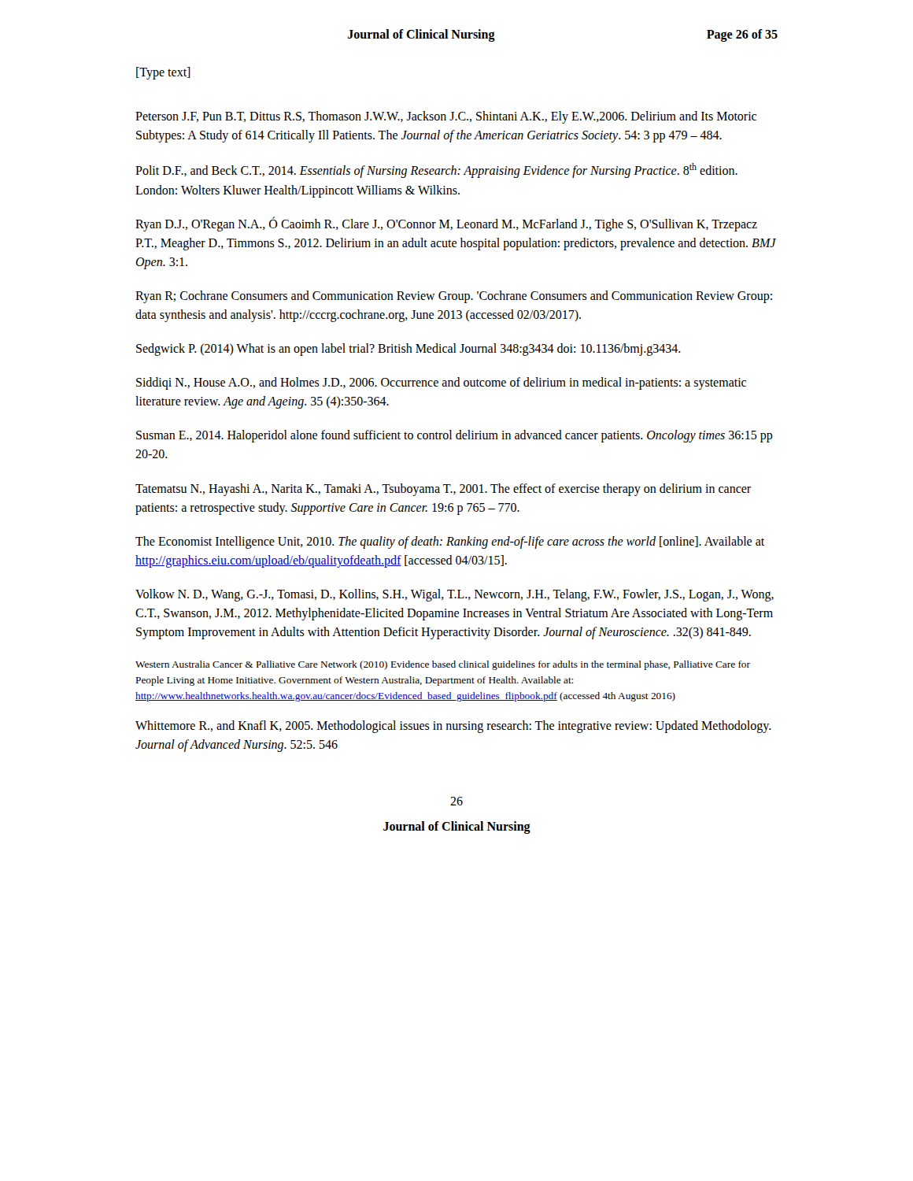Journal of Clinical Nursing
Page 26 of 35
[Type text]
Peterson J.F, Pun B.T, Dittus R.S, Thomason J.W.W., Jackson J.C., Shintani A.K., Ely E.W.,2006. Delirium and Its Motoric Subtypes: A Study of 614 Critically Ill Patients. The Journal of the American Geriatrics Society. 54: 3 pp 479 – 484.
Polit D.F., and Beck C.T., 2014. Essentials of Nursing Research: Appraising Evidence for Nursing Practice. 8th edition. London: Wolters Kluwer Health/Lippincott Williams & Wilkins.
Ryan D.J., O'Regan N.A., Ó Caoimh R., Clare J., O'Connor M, Leonard M., McFarland J., Tighe S, O'Sullivan K, Trzepacz P.T., Meagher D., Timmons S., 2012. Delirium in an adult acute hospital population: predictors, prevalence and detection. BMJ Open. 3:1.
Ryan R; Cochrane Consumers and Communication Review Group. 'Cochrane Consumers and Communication Review Group: data synthesis and analysis'. http://cccrg.cochrane.org, June 2013 (accessed 02/03/2017).
Sedgwick P. (2014) What is an open label trial? British Medical Journal 348:g3434 doi: 10.1136/bmj.g3434.
Siddiqi N., House A.O., and Holmes J.D., 2006. Occurrence and outcome of delirium in medical in-patients: a systematic literature review. Age and Ageing. 35 (4):350-364.
Susman E., 2014. Haloperidol alone found sufficient to control delirium in advanced cancer patients. Oncology times 36:15 pp 20-20.
Tatematsu N., Hayashi A., Narita K., Tamaki A., Tsuboyama T., 2001. The effect of exercise therapy on delirium in cancer patients: a retrospective study. Supportive Care in Cancer. 19:6 p 765 – 770.
The Economist Intelligence Unit, 2010. The quality of death: Ranking end-of-life care across the world [online]. Available at http://graphics.eiu.com/upload/eb/qualityofdeath.pdf [accessed 04/03/15].
Volkow N. D., Wang, G.-J., Tomasi, D., Kollins, S.H., Wigal, T.L., Newcorn, J.H., Telang, F.W., Fowler, J.S., Logan, J., Wong, C.T., Swanson, J.M., 2012. Methylphenidate-Elicited Dopamine Increases in Ventral Striatum Are Associated with Long-Term Symptom Improvement in Adults with Attention Deficit Hyperactivity Disorder. Journal of Neuroscience. .32(3) 841-849.
Western Australia Cancer & Palliative Care Network (2010) Evidence based clinical guidelines for adults in the terminal phase, Palliative Care for People Living at Home Initiative. Government of Western Australia, Department of Health. Available at: http://www.healthnetworks.health.wa.gov.au/cancer/docs/Evidenced_based_guidelines_flipbook.pdf (accessed 4th August 2016)
Whittemore R., and Knafl K, 2005. Methodological issues in nursing research: The integrative review: Updated Methodology. Journal of Advanced Nursing. 52:5. 546
26
Journal of Clinical Nursing